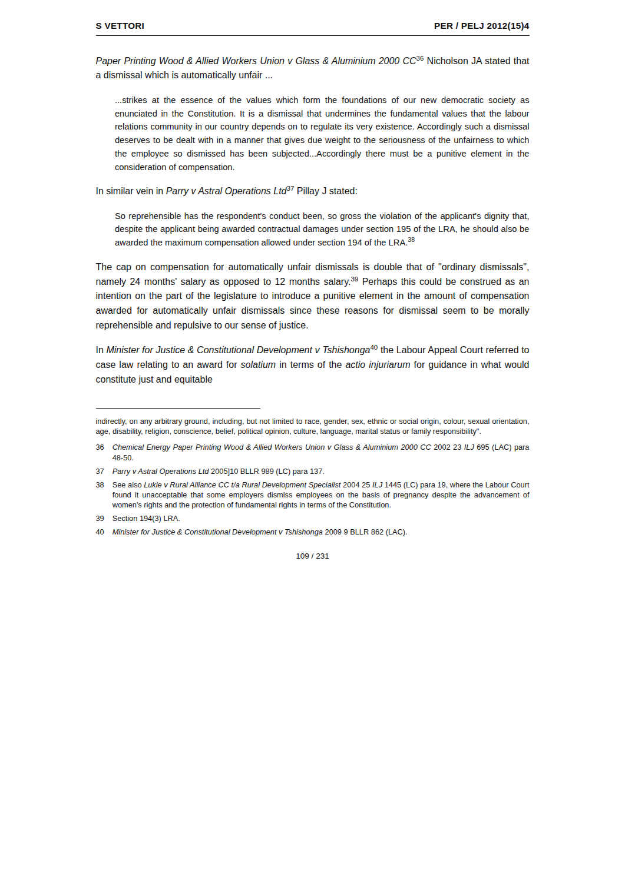S VETTORI PER / PELJ 2012(15)4
Paper Printing Wood & Allied Workers Union v Glass & Aluminium 2000 CC36 Nicholson JA stated that a dismissal which is automatically unfair ...
...strikes at the essence of the values which form the foundations of our new democratic society as enunciated in the Constitution. It is a dismissal that undermines the fundamental values that the labour relations community in our country depends on to regulate its very existence. Accordingly such a dismissal deserves to be dealt with in a manner that gives due weight to the seriousness of the unfairness to which the employee so dismissed has been subjected...Accordingly there must be a punitive element in the consideration of compensation.
In similar vein in Parry v Astral Operations Ltd37 Pillay J stated:
So reprehensible has the respondent's conduct been, so gross the violation of the applicant's dignity that, despite the applicant being awarded contractual damages under section 195 of the LRA, he should also be awarded the maximum compensation allowed under section 194 of the LRA.38
The cap on compensation for automatically unfair dismissals is double that of "ordinary dismissals", namely 24 months' salary as opposed to 12 months salary.39 Perhaps this could be construed as an intention on the part of the legislature to introduce a punitive element in the amount of compensation awarded for automatically unfair dismissals since these reasons for dismissal seem to be morally reprehensible and repulsive to our sense of justice.
In Minister for Justice & Constitutional Development v Tshishonga40 the Labour Appeal Court referred to case law relating to an award for solatium in terms of the actio injuriarum for guidance in what would constitute just and equitable
indirectly, on any arbitrary ground, including, but not limited to race, gender, sex, ethnic or social origin, colour, sexual orientation, age, disability, religion, conscience, belief, political opinion, culture, language, marital status or family responsibility".
36 Chemical Energy Paper Printing Wood & Allied Workers Union v Glass & Aluminium 2000 CC 2002 23 ILJ 695 (LAC) para 48-50.
37 Parry v Astral Operations Ltd 2005]10 BLLR 989 (LC) para 137.
38 See also Lukie v Rural Alliance CC t/a Rural Development Specialist 2004 25 ILJ 1445 (LC) para 19, where the Labour Court found it unacceptable that some employers dismiss employees on the basis of pregnancy despite the advancement of women's rights and the protection of fundamental rights in terms of the Constitution.
39 Section 194(3) LRA.
40 Minister for Justice & Constitutional Development v Tshishonga 2009 9 BLLR 862 (LAC).
109 / 231